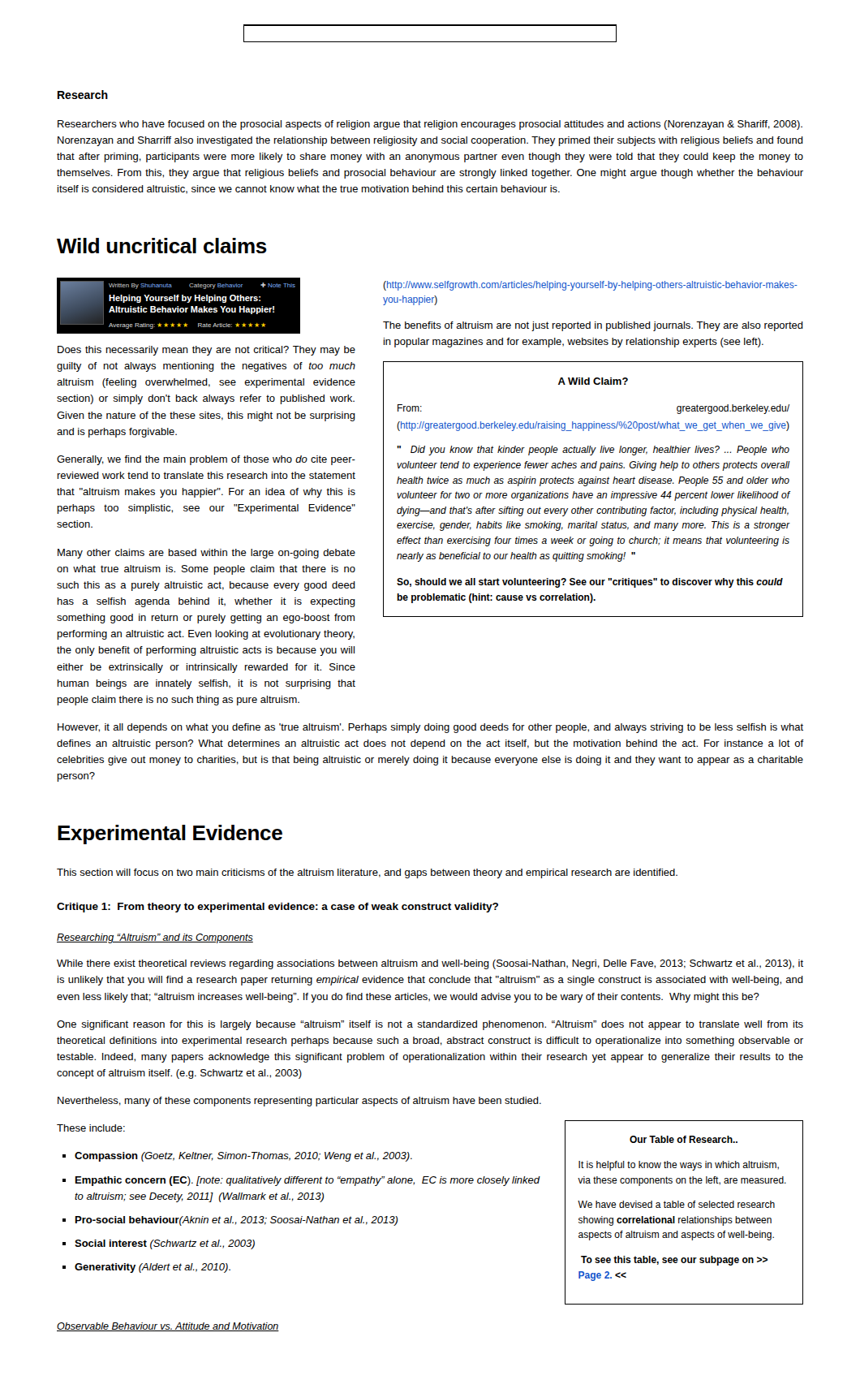Research
Researchers who have focused on the prosocial aspects of religion argue that religion encourages prosocial attitudes and actions (Norenzayan & Shariff, 2008). Norenzayan and Sharriff also investigated the relationship between religiosity and social cooperation. They primed their subjects with religious beliefs and found that after priming, participants were more likely to share money with an anonymous partner even though they were told that they could keep the money to themselves. From this, they argue that religious beliefs and prosocial behaviour are strongly linked together. One might argue though whether the behaviour itself is considered altruistic, since we cannot know what the true motivation behind this certain behaviour is.
Wild uncritical claims
Written By Shuhanuta Category Behavior ✚ Note This
Helping Yourself by Helping Others:
Altruistic Behavior Makes You Happier!
Average Rating: ★★★★★ Rate Article: ★★★★★
Does this necessarily mean they are not critical? They may be guilty of not always mentioning the negatives of too much altruism (feeling overwhelmed, see experimental evidence section) or simply don't back always refer to published work. Given the nature of the these sites, this might not be surprising and is perhaps forgivable.
Generally, we find the main problem of those who do cite peer-reviewed work tend to translate this research into the statement that "altruism makes you happier". For an idea of why this is perhaps too simplistic, see our "Experimental Evidence" section.
Many other claims are based within the large on-going debate on what true altruism is. Some people claim that there is no such this as a purely altruistic act, because every good deed has a selfish agenda behind it, whether it is expecting something good in return or purely getting an ego-boost from performing an altruistic act. Even looking at evolutionary theory, the only benefit of performing altruistic acts is because you will either be extrinsically or intrinsically rewarded for it. Since human beings are innately selfish, it is not surprising that people claim there is no such thing as pure altruism.
(http://www.selfgrowth.com/articles/helping-yourself-by-helping-others-altruistic-behavior-makes-you-happier)
The benefits of altruism are not just reported in published journals. They are also reported in popular magazines and for example, websites by relationship experts (see left).
A Wild Claim?
From: greatergood.berkeley.edu/
(http://greatergood.berkeley.edu/raising_happiness/%20post/what_we_get_when_we_give)
" Did you know that kinder people actually live longer, healthier lives? ... People who volunteer tend to experience fewer aches and pains. Giving help to others protects overall health twice as much as aspirin protects against heart disease. People 55 and older who volunteer for two or more organizations have an impressive 44 percent lower likelihood of dying—and that's after sifting out every other contributing factor, including physical health, exercise, gender, habits like smoking, marital status, and many more. This is a stronger effect than exercising four times a week or going to church; it means that volunteering is nearly as beneficial to our health as quitting smoking! "
So, should we all start volunteering? See our "critiques" to discover why this could be problematic (hint: cause vs correlation).
However, it all depends on what you define as 'true altruism'. Perhaps simply doing good deeds for other people, and always striving to be less selfish is what defines an altruistic person? What determines an altruistic act does not depend on the act itself, but the motivation behind the act. For instance a lot of celebrities give out money to charities, but is that being altruistic or merely doing it because everyone else is doing it and they want to appear as a charitable person?
Experimental Evidence
This section will focus on two main criticisms of the altruism literature, and gaps between theory and empirical research are identified.
Critique 1: From theory to experimental evidence: a case of weak construct validity?
Researching “Altruism” and its Components
While there exist theoretical reviews regarding associations between altruism and well-being (Soosai-Nathan, Negri, Delle Fave, 2013; Schwartz et al., 2013), it is unlikely that you will find a research paper returning empirical evidence that conclude that "altruism" as a single construct is associated with well-being, and even less likely that; “altruism increases well-being”. If you do find these articles, we would advise you to be wary of their contents. Why might this be?
One significant reason for this is largely because “altruism” itself is not a standardized phenomenon. “Altruism” does not appear to translate well from its theoretical definitions into experimental research perhaps because such a broad, abstract construct is difficult to operationalize into something observable or testable. Indeed, many papers acknowledge this significant problem of operationalization within their research yet appear to generalize their results to the concept of altruism itself. (e.g. Schwartz et al., 2003)
Nevertheless, many of these components representing particular aspects of altruism have been studied.
These include:
Compassion (Goetz, Keltner, Simon-Thomas, 2010; Weng et al., 2003).
Empathic concern (EC). [note: qualitatively different to “empathy” alone, EC is more closely linked to altruism; see Decety, 2011] (Wallmark et al., 2013)
Pro-social behaviour(Aknin et al., 2013; Soosai-Nathan et al., 2013)
Social interest (Schwartz et al., 2003)
Generativity (Aldert et al., 2010).
Our Table of Research..
It is helpful to know the ways in which altruism, via these components on the left, are measured.
We have devised a table of selected research showing correlational relationships between aspects of altruism and aspects of well-being.
To see this table, see our subpage on >> Page 2. <<
Observable Behaviour vs. Attitude and Motivation